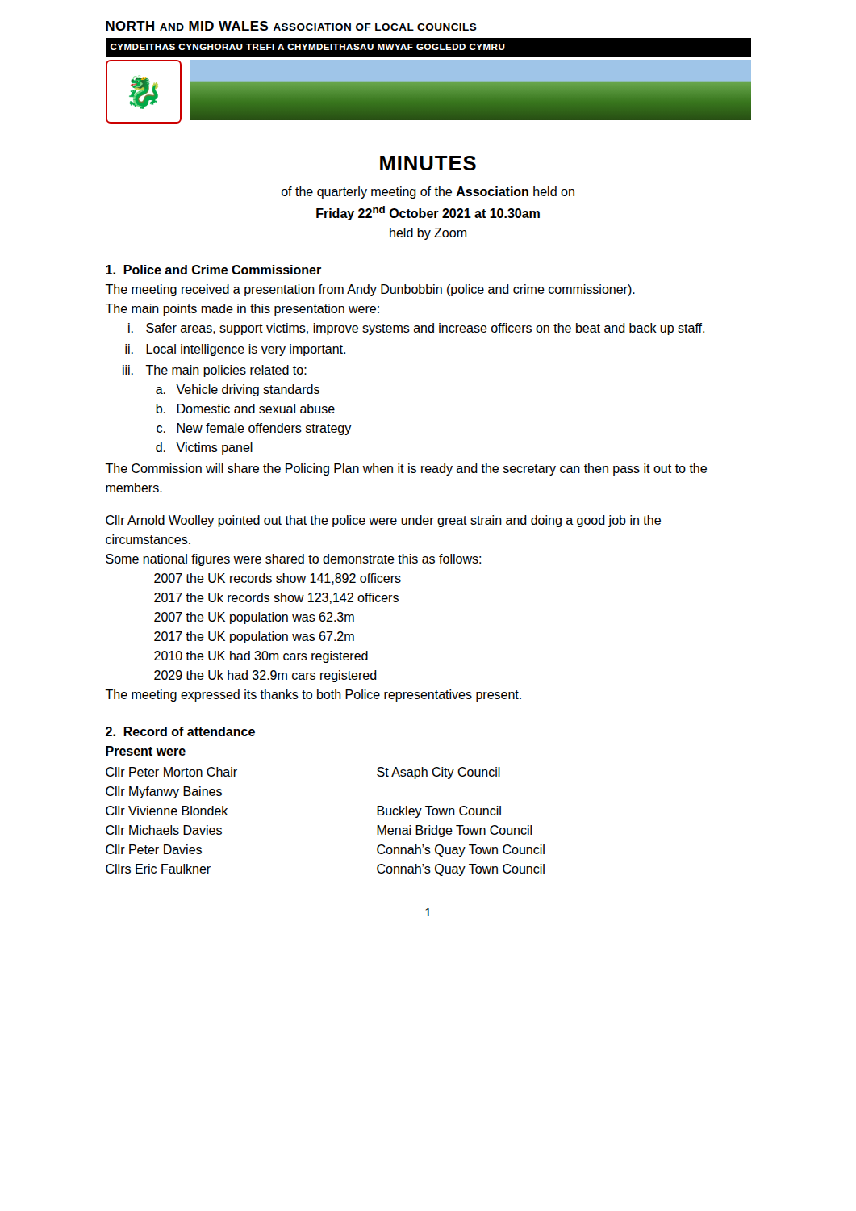NORTH AND MID WALES ASSOCIATION OF LOCAL COUNCILS
CYMDEITHAS CYNGHORAU TREFI A CHYMDEITHASAU MWYAF GOGLEDD CYMRU
🐉
MINUTES
of the quarterly meeting of the Association held on
Friday 22nd October 2021 at 10.30am
held by Zoom
1. Police and Crime Commissioner
The meeting received a presentation from Andy Dunbobbin (police and crime commissioner).
The main points made in this presentation were:
Safer areas, support victims, improve systems and increase officers on the beat and back up staff.
Local intelligence is very important.
The main policies related to:
Vehicle driving standards
Domestic and sexual abuse
New female offenders strategy
Victims panel
The Commission will share the Policing Plan when it is ready and the secretary can then pass it out to the members.
Cllr Arnold Woolley pointed out that the police were under great strain and doing a good job in the circumstances.
Some national figures were shared to demonstrate this as follows:
2007 the UK records show 141,892 officers
2017 the Uk records show 123,142 officers
2007 the UK population was 62.3m
2017 the UK population was 67.2m
2010 the UK had 30m cars registered
2029 the Uk had 32.9m cars registered
The meeting expressed its thanks to both Police representatives present.
2. Record of attendance
Present were
| Cllr Peter Morton Chair | St Asaph City Council |
| Cllr Myfanwy Baines | |
| Cllr Vivienne Blondek | Buckley Town Council |
| Cllr Michaels Davies | Menai Bridge Town Council |
| Cllr Peter Davies | Connah’s Quay Town Council |
| Cllrs Eric Faulkner | Connah’s Quay Town Council |
1